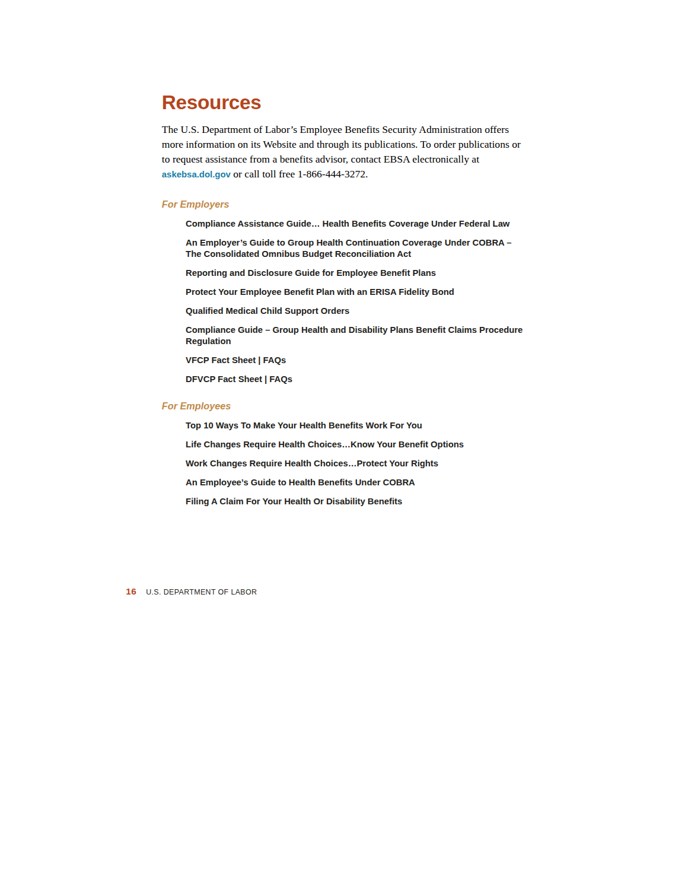Resources
The U.S. Department of Labor’s Employee Benefits Security Administration offers more information on its Website and through its publications. To order publications or to request assistance from a benefits advisor, contact EBSA electronically at askebsa.dol.gov or call toll free 1-866-444-3272.
For Employers
Compliance Assistance Guide… Health Benefits Coverage Under Federal Law
An Employer’s Guide to Group Health Continuation Coverage Under COBRA – The Consolidated Omnibus Budget Reconciliation Act
Reporting and Disclosure Guide for Employee Benefit Plans
Protect Your Employee Benefit Plan with an ERISA Fidelity Bond
Qualified Medical Child Support Orders
Compliance Guide – Group Health and Disability Plans Benefit Claims Procedure Regulation
VFCP Fact Sheet | FAQs
DFVCP Fact Sheet | FAQs
For Employees
Top 10 Ways To Make Your Health Benefits Work For You
Life Changes Require Health Choices…Know Your Benefit Options
Work Changes Require Health Choices…Protect Your Rights
An Employee’s Guide to Health Benefits Under COBRA
Filing A Claim For Your Health Or Disability Benefits
16 U.S. DEPARTMENT OF LABOR